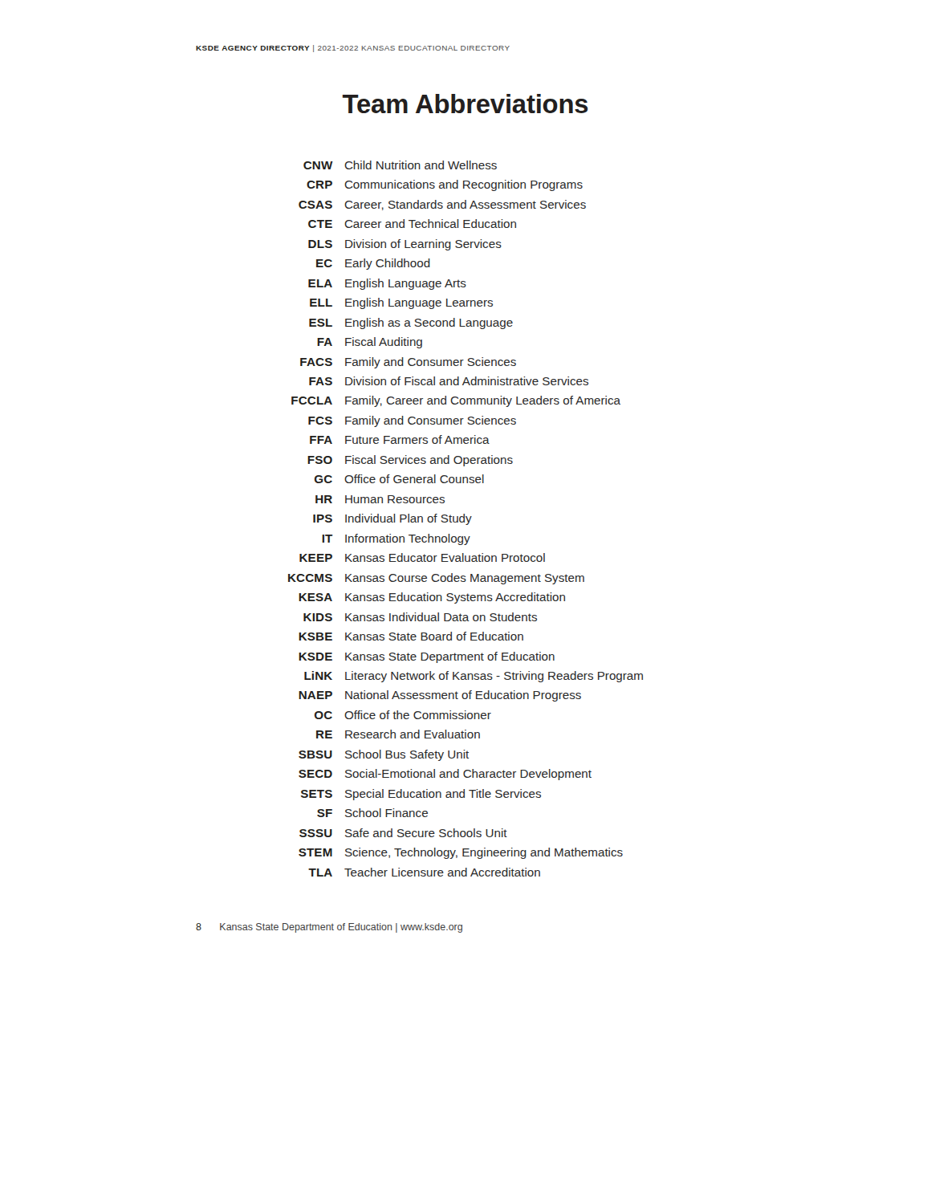KSDE Agency Directory | 2021-2022 Kansas Educational Directory
Team Abbreviations
| CNW | Child Nutrition and Wellness |
| CRP | Communications and Recognition Programs |
| CSAS | Career, Standards and Assessment Services |
| CTE | Career and Technical Education |
| DLS | Division of Learning Services |
| EC | Early Childhood |
| ELA | English Language Arts |
| ELL | English Language Learners |
| ESL | English as a Second Language |
| FA | Fiscal Auditing |
| FACS | Family and Consumer Sciences |
| FAS | Division of Fiscal and Administrative Services |
| FCCLA | Family, Career and Community Leaders of America |
| FCS | Family and Consumer Sciences |
| FFA | Future Farmers of America |
| FSO | Fiscal Services and Operations |
| GC | Office of General Counsel |
| HR | Human Resources |
| IPS | Individual Plan of Study |
| IT | Information Technology |
| KEEP | Kansas Educator Evaluation Protocol |
| KCCMS | Kansas Course Codes Management System |
| KESA | Kansas Education Systems Accreditation |
| KIDS | Kansas Individual Data on Students |
| KSBE | Kansas State Board of Education |
| KSDE | Kansas State Department of Education |
| LiNK | Literacy Network of Kansas - Striving Readers Program |
| NAEP | National Assessment of Education Progress |
| OC | Office of the Commissioner |
| RE | Research and Evaluation |
| SBSU | School Bus Safety Unit |
| SECD | Social-Emotional and Character Development |
| SETS | Special Education and Title Services |
| SF | School Finance |
| SSSU | Safe and Secure Schools Unit |
| STEM | Science, Technology, Engineering and Mathematics |
| TLA | Teacher Licensure and Accreditation |
8 Kansas State Department of Education | www.ksde.org